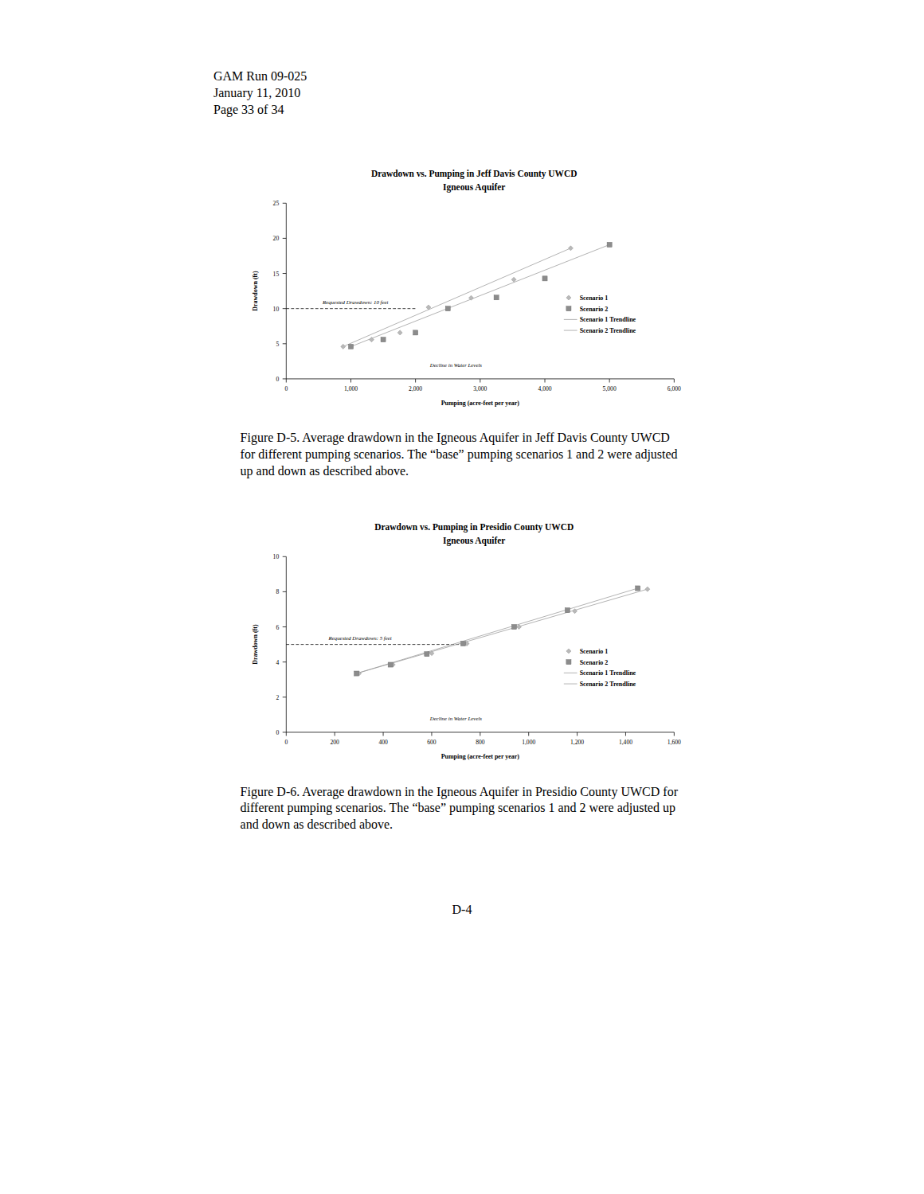GAM Run 09-025
January 11, 2010
Page 33 of 34
Drawdown vs. Pumping in Jeff Davis County UWCD Igneous Aquifer 0 5 10 15 20 25 0 1,000 2,000 3,000 4,000 5,000 6,000 Drawdown (ft) Pumping (acre-feet per year) Requested Drawdown: 10 feet Decline in Water Levels Scenario 1 Scenario 2 Scenario 1 Trendline Scenario 2 Trendline
Figure D-5. Average drawdown in the Igneous Aquifer in Jeff Davis County UWCD for different pumping scenarios. The “base” pumping scenarios 1 and 2 were adjusted up and down as described above.
Drawdown vs. Pumping in Presidio County UWCD Igneous Aquifer 0 2 4 6 8 10 0 200 400 600 800 1,000 1,200 1,400 1,600 Drawdown (ft) Pumping (acre-feet per year) Requested Drawdown: 5 feet Decline in Water Levels Scenario 1 Scenario 2 Scenario 1 Trendline Scenario 2 Trendline
Figure D-6. Average drawdown in the Igneous Aquifer in Presidio County UWCD for different pumping scenarios. The “base” pumping scenarios 1 and 2 were adjusted up and down as described above.
D-4